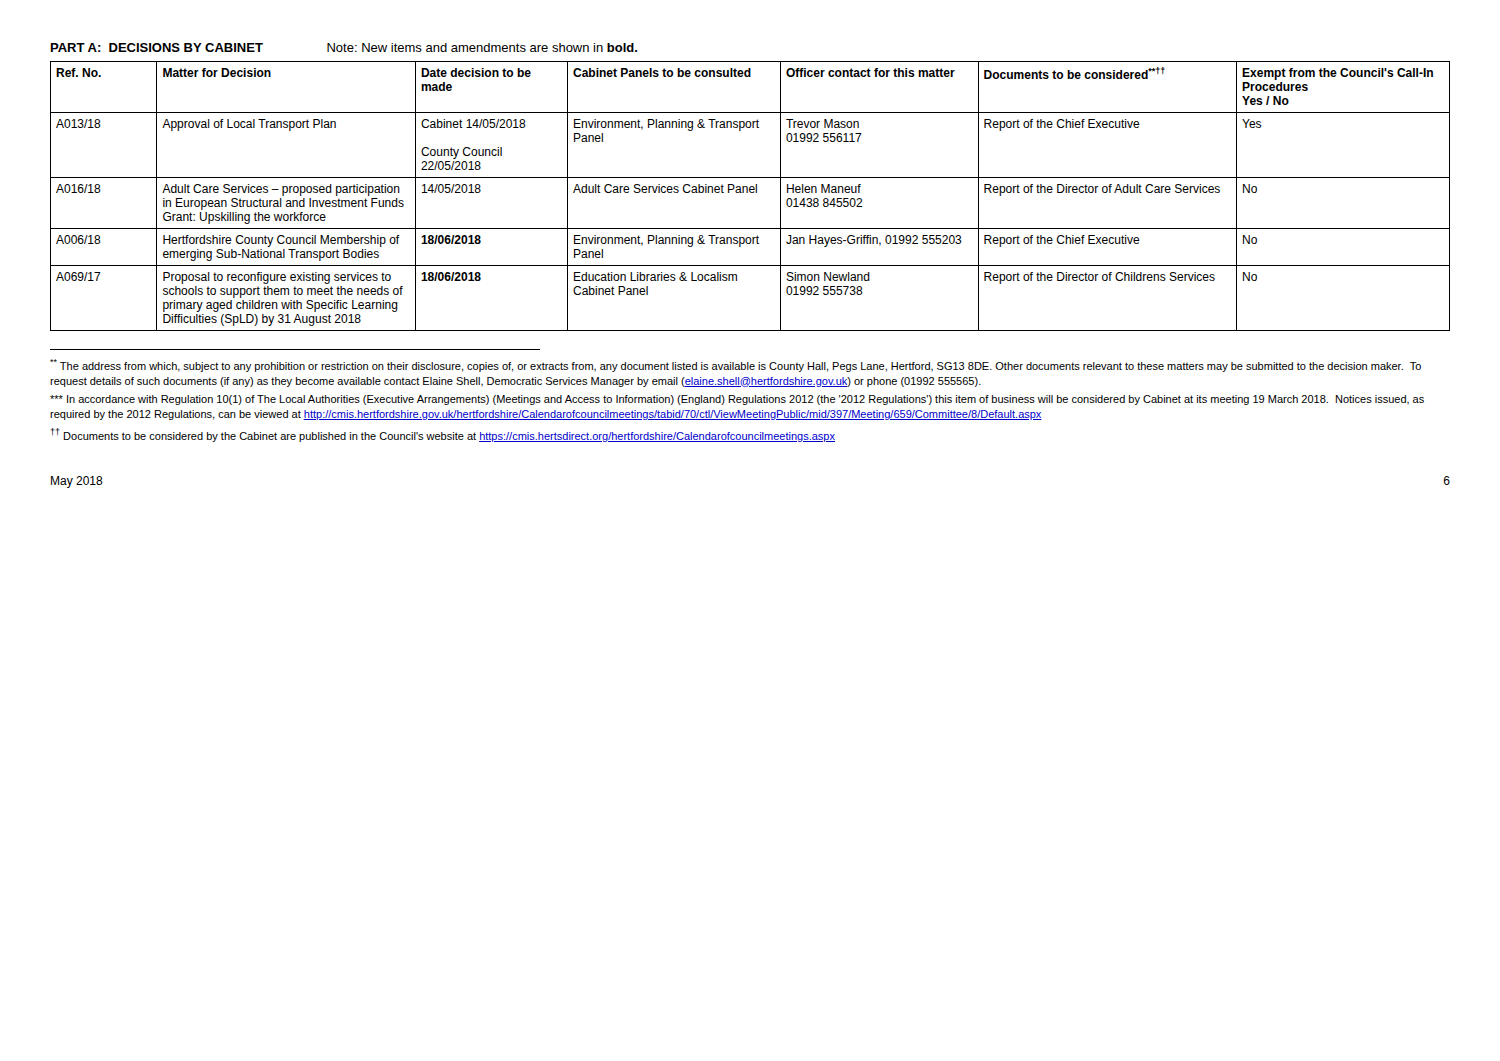PART A: DECISIONS BY CABINET Note: New items and amendments are shown in bold.
| Ref. No. | Matter for Decision | Date decision to be made | Cabinet Panels to be consulted | Officer contact for this matter | Documents to be considered **†† | Exempt from the Council's Call-In Procedures Yes / No |
| --- | --- | --- | --- | --- | --- | --- |
| A013/18 | Approval of Local Transport Plan | Cabinet 14/05/2018 County Council 22/05/2018 | Environment, Planning & Transport Panel | Trevor Mason 01992 556117 | Report of the Chief Executive | Yes |
| A016/18 | Adult Care Services – proposed participation in European Structural and Investment Funds Grant: Upskilling the workforce | 14/05/2018 | Adult Care Services Cabinet Panel | Helen Maneuf 01438 845502 | Report of the Director of Adult Care Services | No |
| A006/18 | Hertfordshire County Council Membership of emerging Sub-National Transport Bodies | 18/06/2018 | Environment, Planning & Transport Panel | Jan Hayes-Griffin, 01992 555203 | Report of the Chief Executive | No |
| A069/17 | Proposal to reconfigure existing services to schools to support them to meet the needs of primary aged children with Specific Learning Difficulties (SpLD) by 31 August 2018 | 18/06/2018 | Education Libraries & Localism Cabinet Panel | Simon Newland 01992 555738 | Report of the Director of Childrens Services | No |
** The address from which, subject to any prohibition or restriction on their disclosure, copies of, or extracts from, any document listed is available is County Hall, Pegs Lane, Hertford, SG13 8DE. Other documents relevant to these matters may be submitted to the decision maker. To request details of such documents (if any) as they become available contact Elaine Shell, Democratic Services Manager by email (elaine.shell@hertfordshire.gov.uk) or phone (01992 555565).
*** In accordance with Regulation 10(1) of The Local Authorities (Executive Arrangements) (Meetings and Access to Information) (England) Regulations 2012 (the '2012 Regulations') this item of business will be considered by Cabinet at its meeting 19 March 2018. Notices issued, as required by the 2012 Regulations, can be viewed at http://cmis.hertfordshire.gov.uk/hertfordshire/Calendarofcouncilmeetings/tabid/70/ctl/ViewMeetingPublic/mid/397/Meeting/659/Committee/8/Default.aspx
†† Documents to be considered by the Cabinet are published in the Council's website at https://cmis.hertsdirect.org/hertfordshire/Calendarofcouncilmeetings.aspx
May 2018 6